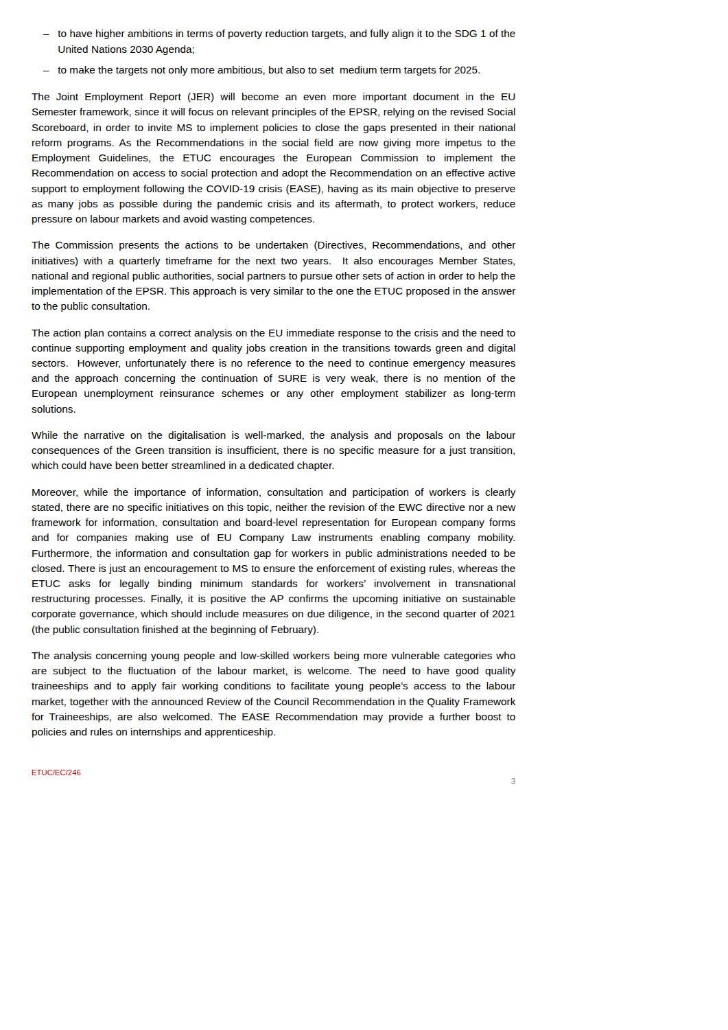to have higher ambitions in terms of poverty reduction targets, and fully align it to the SDG 1 of the United Nations 2030 Agenda;
to make the targets not only more ambitious, but also to set medium term targets for 2025.
The Joint Employment Report (JER) will become an even more important document in the EU Semester framework, since it will focus on relevant principles of the EPSR, relying on the revised Social Scoreboard, in order to invite MS to implement policies to close the gaps presented in their national reform programs. As the Recommendations in the social field are now giving more impetus to the Employment Guidelines, the ETUC encourages the European Commission to implement the Recommendation on access to social protection and adopt the Recommendation on an effective active support to employment following the COVID-19 crisis (EASE), having as its main objective to preserve as many jobs as possible during the pandemic crisis and its aftermath, to protect workers, reduce pressure on labour markets and avoid wasting competences.
The Commission presents the actions to be undertaken (Directives, Recommendations, and other initiatives) with a quarterly timeframe for the next two years. It also encourages Member States, national and regional public authorities, social partners to pursue other sets of action in order to help the implementation of the EPSR. This approach is very similar to the one the ETUC proposed in the answer to the public consultation.
The action plan contains a correct analysis on the EU immediate response to the crisis and the need to continue supporting employment and quality jobs creation in the transitions towards green and digital sectors. However, unfortunately there is no reference to the need to continue emergency measures and the approach concerning the continuation of SURE is very weak, there is no mention of the European unemployment reinsurance schemes or any other employment stabilizer as long-term solutions.
While the narrative on the digitalisation is well-marked, the analysis and proposals on the labour consequences of the Green transition is insufficient, there is no specific measure for a just transition, which could have been better streamlined in a dedicated chapter.
Moreover, while the importance of information, consultation and participation of workers is clearly stated, there are no specific initiatives on this topic, neither the revision of the EWC directive nor a new framework for information, consultation and board-level representation for European company forms and for companies making use of EU Company Law instruments enabling company mobility. Furthermore, the information and consultation gap for workers in public administrations needed to be closed. There is just an encouragement to MS to ensure the enforcement of existing rules, whereas the ETUC asks for legally binding minimum standards for workers’ involvement in transnational restructuring processes. Finally, it is positive the AP confirms the upcoming initiative on sustainable corporate governance, which should include measures on due diligence, in the second quarter of 2021 (the public consultation finished at the beginning of February).
The analysis concerning young people and low-skilled workers being more vulnerable categories who are subject to the fluctuation of the labour market, is welcome. The need to have good quality traineeships and to apply fair working conditions to facilitate young people’s access to the labour market, together with the announced Review of the Council Recommendation in the Quality Framework for Traineeships, are also welcomed. The EASE Recommendation may provide a further boost to policies and rules on internships and apprenticeship.
ETUC/EC/246 3